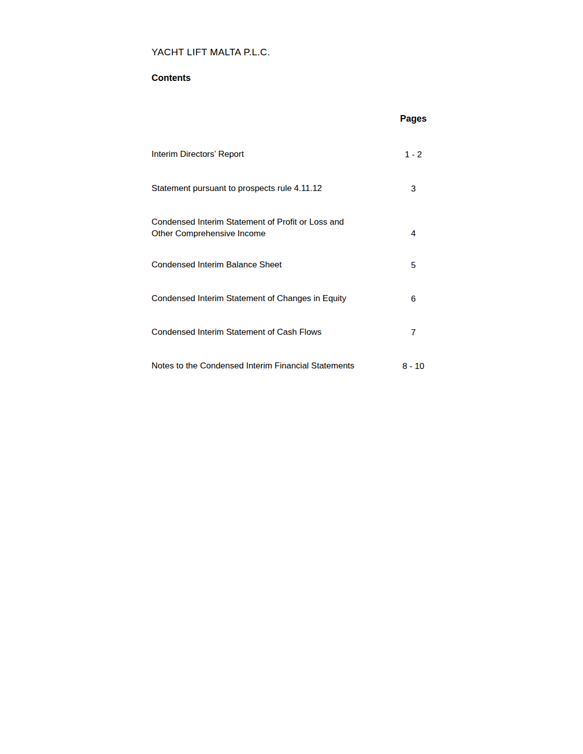YACHT LIFT MALTA P.L.C.
Contents
| | Pages |
| --- | --- |
| Interim Directors’ Report | 1 - 2 |
| Statement pursuant to prospects rule 4.11.12 | 3 |
| Condensed Interim Statement of Profit or Loss and Other Comprehensive Income | 4 |
| Condensed Interim Balance Sheet | 5 |
| Condensed Interim Statement of Changes in Equity | 6 |
| Condensed Interim Statement of Cash Flows | 7 |
| Notes to the Condensed Interim Financial Statements | 8 - 10 |